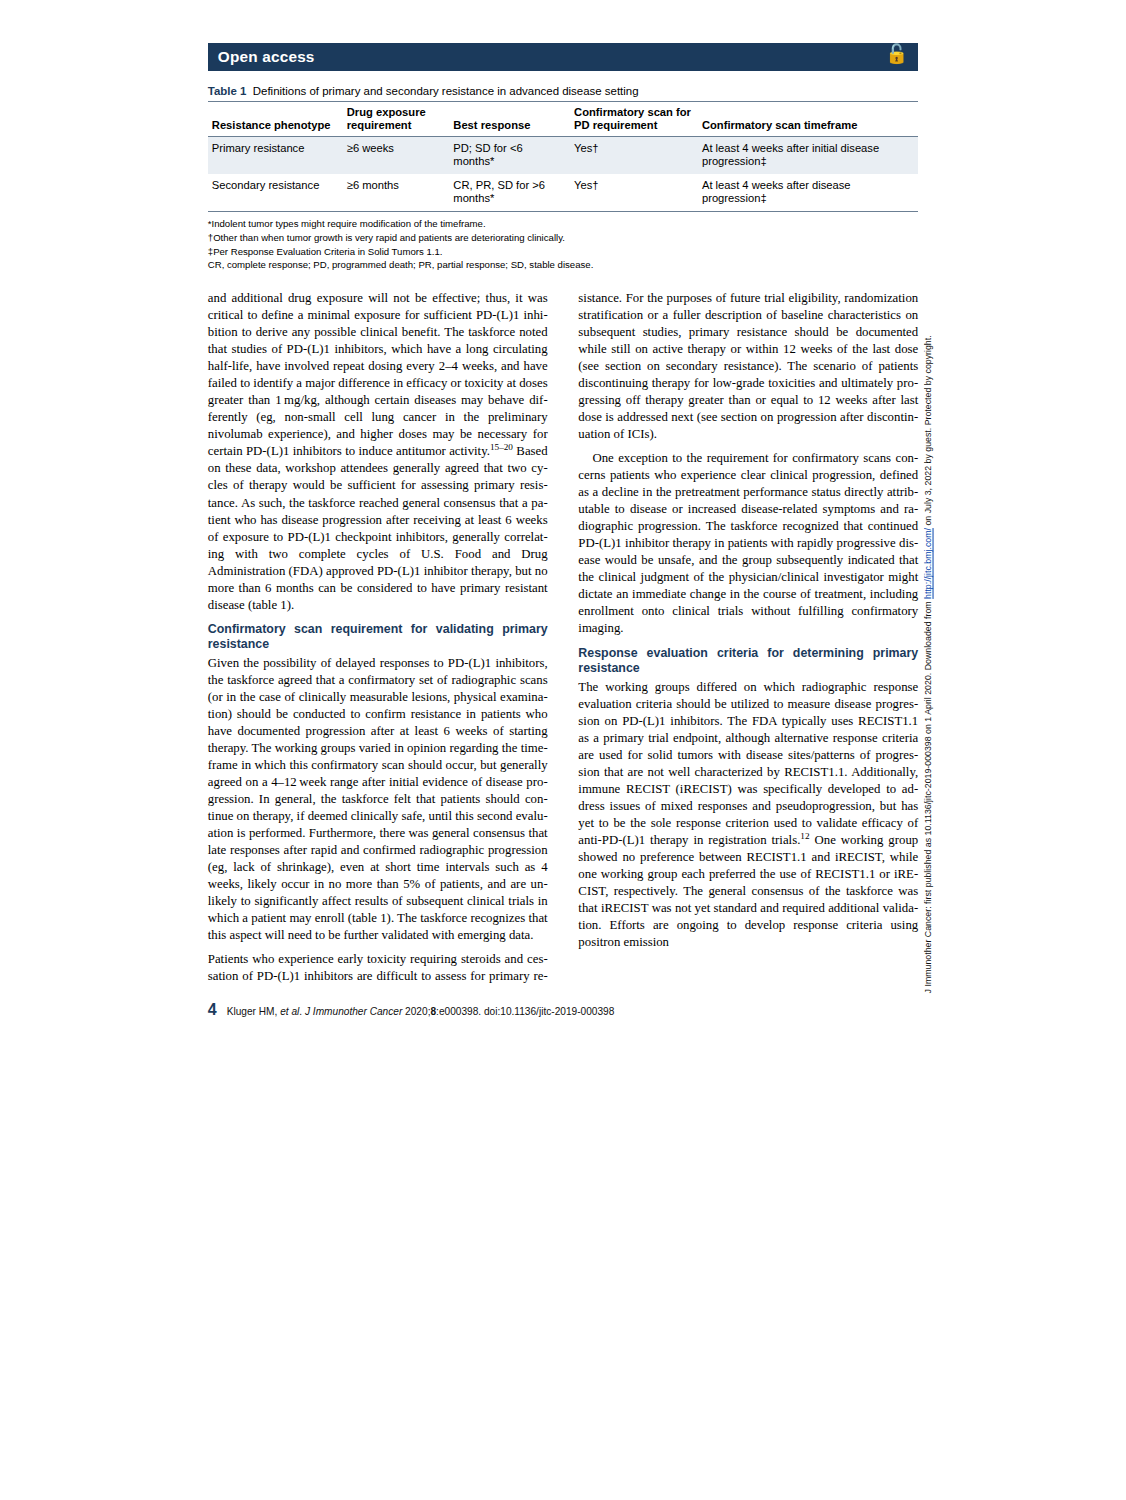Open access 🔓
J Immunother Cancer: first published as 10.1136/jitc-2019-000398 on 1 April 2020. Downloaded from http://jitc.bmj.com/ on July 3, 2022 by guest. Protected by copyright.
Table 1 Definitions of primary and secondary resistance in advanced disease setting
| Resistance phenotype | Drug exposure requirement | Best response | Confirmatory scan for PD requirement | Confirmatory scan timeframe |
| --- | --- | --- | --- | --- |
| Primary resistance | ≥6 weeks | PD; SD for <6 months* | Yes† | At least 4 weeks after initial disease progression‡ |
| Secondary resistance | ≥6 months | CR, PR, SD for >6 months* | Yes† | At least 4 weeks after disease progression‡ |
*Indolent tumor types might require modification of the timeframe.
†Other than when tumor growth is very rapid and patients are deteriorating clinically.
‡Per Response Evaluation Criteria in Solid Tumors 1.1.
CR, complete response; PD, programmed death; PR, partial response; SD, stable disease.
and additional drug exposure will not be effective; thus, it was critical to define a minimal exposure for sufficient PD-(L)1 inhibition to derive any possible clinical benefit. The taskforce noted that studies of PD-(L)1 inhibitors, which have a long circulating half-life, have involved repeat dosing every 2–4 weeks, and have failed to identify a major difference in efficacy or toxicity at doses greater than 1 mg/kg, although certain diseases may behave differently (eg, non-small cell lung cancer in the preliminary nivolumab experience), and higher doses may be necessary for certain PD-(L)1 inhibitors to induce antitumor activity.15–20 Based on these data, workshop attendees generally agreed that two cycles of therapy would be sufficient for assessing primary resistance. As such, the taskforce reached general consensus that a patient who has disease progression after receiving at least 6 weeks of exposure to PD-(L)1 checkpoint inhibitors, generally correlating with two complete cycles of U.S. Food and Drug Administration (FDA) approved PD-(L)1 inhibitor therapy, but no more than 6 months can be considered to have primary resistant disease (table 1).
Confirmatory scan requirement for validating primary resistance
Given the possibility of delayed responses to PD-(L)1 inhibitors, the taskforce agreed that a confirmatory set of radiographic scans (or in the case of clinically measurable lesions, physical examination) should be conducted to confirm resistance in patients who have documented progression after at least 6 weeks of starting therapy. The working groups varied in opinion regarding the timeframe in which this confirmatory scan should occur, but generally agreed on a 4–12 week range after initial evidence of disease progression. In general, the taskforce felt that patients should continue on therapy, if deemed clinically safe, until this second evaluation is performed. Furthermore, there was general consensus that late responses after rapid and confirmed radiographic progression (eg, lack of shrinkage), even at short time intervals such as 4 weeks, likely occur in no more than 5% of patients, and are unlikely to significantly affect results of subsequent clinical trials in which a patient may enroll (table 1). The taskforce recognizes that this aspect will need to be further validated with emerging data.
Patients who experience early toxicity requiring steroids and cessation of PD-(L)1 inhibitors are difficult to assess for primary resistance. For the purposes of future trial eligibility, randomization stratification or a fuller description of baseline characteristics on subsequent studies, primary resistance should be documented while still on active therapy or within 12 weeks of the last dose (see section on secondary resistance). The scenario of patients discontinuing therapy for low-grade toxicities and ultimately progressing off therapy greater than or equal to 12 weeks after last dose is addressed next (see section on progression after discontinuation of ICIs).
One exception to the requirement for confirmatory scans concerns patients who experience clear clinical progression, defined as a decline in the pretreatment performance status directly attributable to disease or increased disease-related symptoms and radiographic progression. The taskforce recognized that continued PD-(L)1 inhibitor therapy in patients with rapidly progressive disease would be unsafe, and the group subsequently indicated that the clinical judgment of the physician/clinical investigator might dictate an immediate change in the course of treatment, including enrollment onto clinical trials without fulfilling confirmatory imaging.
Response evaluation criteria for determining primary resistance
The working groups differed on which radiographic response evaluation criteria should be utilized to measure disease progression on PD-(L)1 inhibitors. The FDA typically uses RECIST1.1 as a primary trial endpoint, although alternative response criteria are used for solid tumors with disease sites/patterns of progression that are not well characterized by RECIST1.1. Additionally, immune RECIST (iRECIST) was specifically developed to address issues of mixed responses and pseudoprogression, but has yet to be the sole response criterion used to validate efficacy of anti-PD-(L)1 therapy in registration trials.12 One working group showed no preference between RECIST1.1 and iRECIST, while one working group each preferred the use of RECIST1.1 or iRECIST, respectively. The general consensus of the taskforce was that iRECIST was not yet standard and required additional validation. Efforts are ongoing to develop response criteria using positron emission
4 Kluger HM, et al. J Immunother Cancer 2020;8:e000398. doi:10.1136/jitc-2019-000398